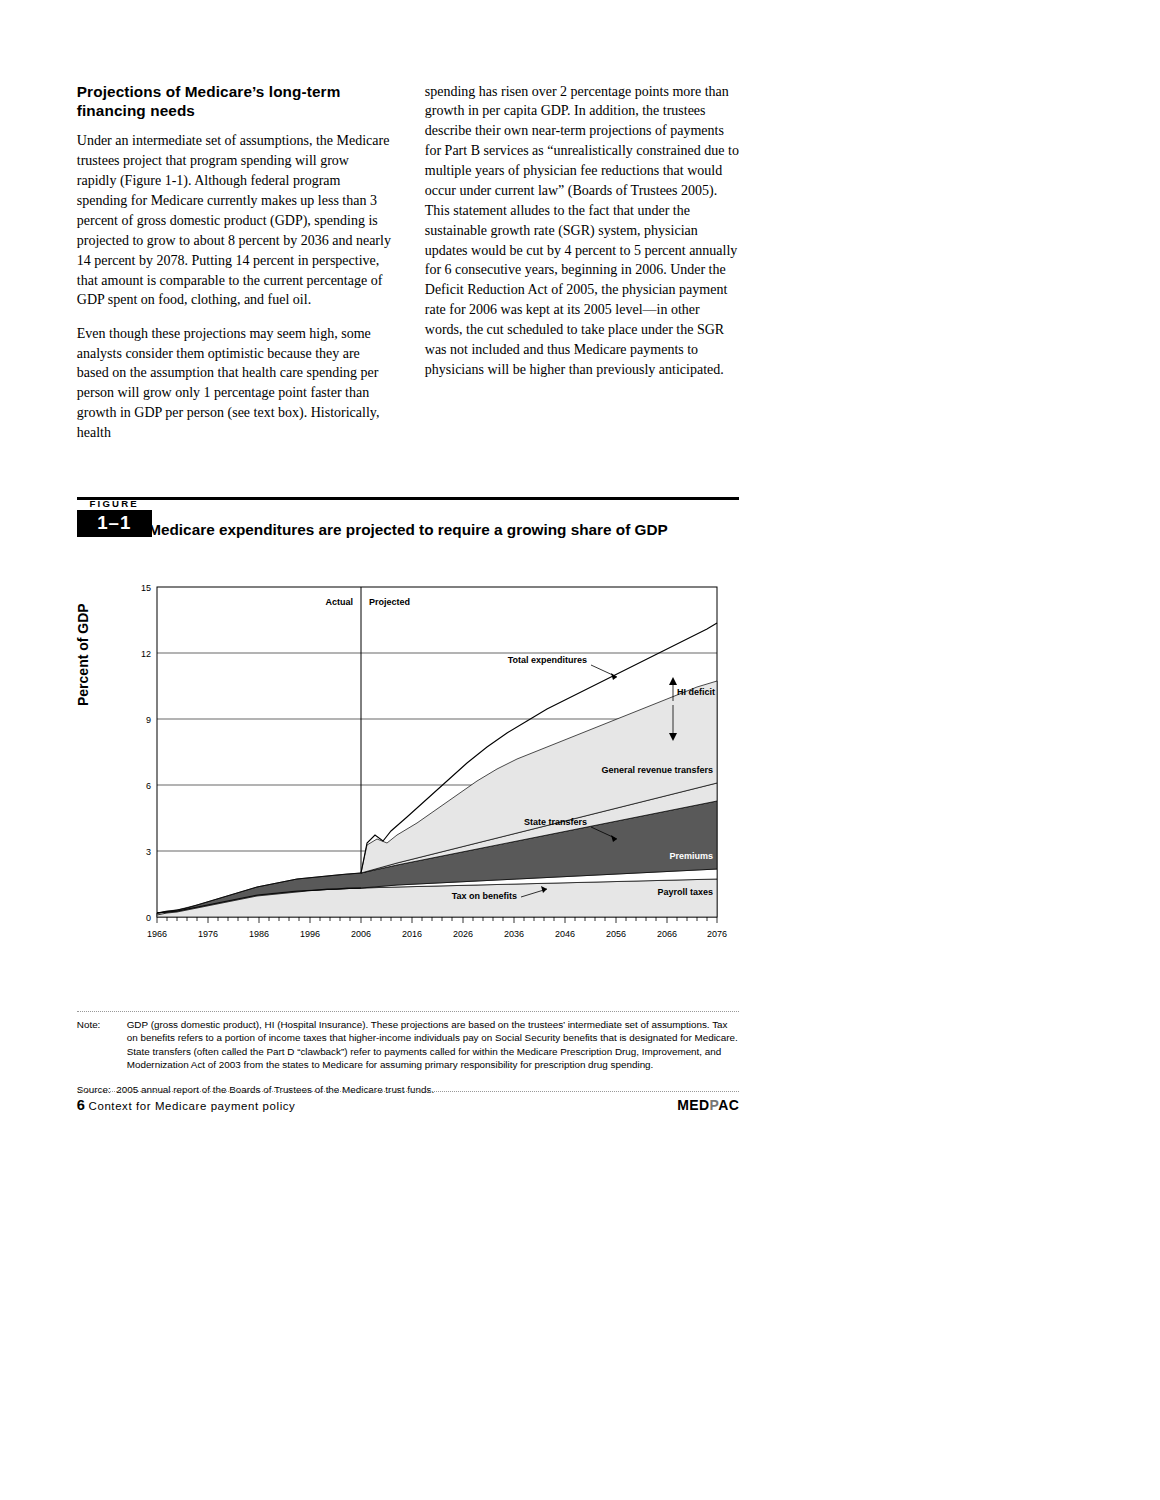Projections of Medicare’s long-term financing needs
Under an intermediate set of assumptions, the Medicare trustees project that program spending will grow rapidly (Figure 1-1). Although federal program spending for Medicare currently makes up less than 3 percent of gross domestic product (GDP), spending is projected to grow to about 8 percent by 2036 and nearly 14 percent by 2078. Putting 14 percent in perspective, that amount is comparable to the current percentage of GDP spent on food, clothing, and fuel oil.
Even though these projections may seem high, some analysts consider them optimistic because they are based on the assumption that health care spending per person will grow only 1 percentage point faster than growth in GDP per person (see text box). Historically, health
spending has risen over 2 percentage points more than growth in per capita GDP. In addition, the trustees describe their own near-term projections of payments for Part B services as “unrealistically constrained due to multiple years of physician fee reductions that would occur under current law” (Boards of Trustees 2005). This statement alludes to the fact that under the sustainable growth rate (SGR) system, physician updates would be cut by 4 percent to 5 percent annually for 6 consecutive years, beginning in 2006. Under the Deficit Reduction Act of 2005, the physician payment rate for 2006 was kept at its 2005 level—in other words, the cut scheduled to take place under the SGR was not included and thus Medicare payments to physicians will be higher than previously anticipated.
FIGURE 1–1
Medicare expenditures are projected to require a growing share of GDP
Percent of GDP
15 12 9 6 3 0 Actual Projected Total expenditures HI deficit General revenue transfers State transfers Premiums Payroll taxes Tax on benefits 1966 1976 1986 1996 2006 2016 2026 2036 2046 2056 2066 2076
| Note: | GDP (gross domestic product), HI (Hospital Insurance). These projections are based on the trustees’ intermediate set of assumptions. Tax on benefits refers to a portion of income taxes that higher-income individuals pay on Social Security benefits that is designated for Medicare. State transfers (often called the Part D “clawback”) refer to payments called for within the Medicare Prescription Drug, Improvement, and Modernization Act of 2003 from the states to Medicare for assuming primary responsibility for prescription drug spending. |
Source: 2005 annual report of the Boards of Trustees of the Medicare trust funds.
6 Context for Medicare payment policy
MEDPAC